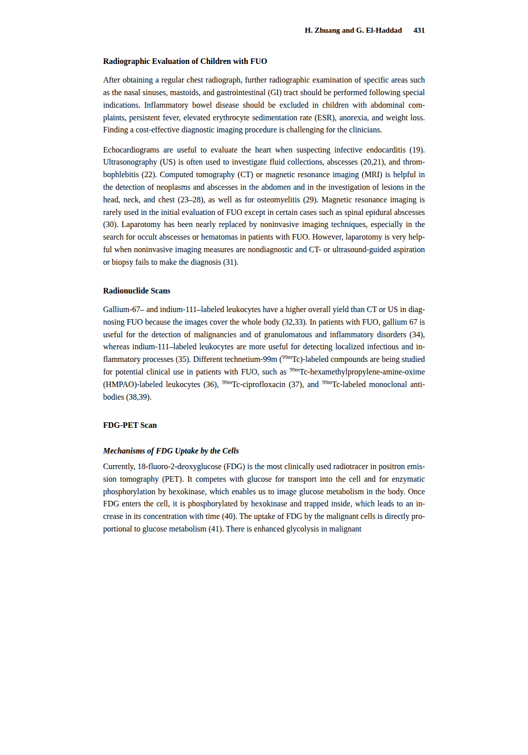H. Zhuang and G. El-Haddad431
Radiographic Evaluation of Children with FUO
After obtaining a regular chest radiograph, further radiographic examination of specific areas such as the nasal sinuses, mastoids, and gastrointestinal (GI) tract should be performed following special indications. Inflammatory bowel disease should be excluded in children with abdominal complaints, persistent fever, elevated erythrocyte sedimentation rate (ESR), anorexia, and weight loss. Finding a cost-effective diagnostic imaging procedure is challenging for the clinicians.
Echocardiograms are useful to evaluate the heart when suspecting infective endocarditis (19). Ultrasonography (US) is often used to investigate fluid collections, abscesses (20,21), and thrombophlebitis (22). Computed tomography (CT) or magnetic resonance imaging (MRI) is helpful in the detection of neoplasms and abscesses in the abdomen and in the investigation of lesions in the head, neck, and chest (23–28), as well as for osteomyelitis (29). Magnetic resonance imaging is rarely used in the initial evaluation of FUO except in certain cases such as spinal epidural abscesses (30). Laparotomy has been nearly replaced by noninvasive imaging techniques, especially in the search for occult abscesses or hematomas in patients with FUO. However, laparotomy is very helpful when noninvasive imaging measures are nondiagnostic and CT- or ultrasound-guided aspiration or biopsy fails to make the diagnosis (31).
Radionuclide Scans
Gallium-67– and indium-111–labeled leukocytes have a higher overall yield than CT or US in diagnosing FUO because the images cover the whole body (32,33). In patients with FUO, gallium 67 is useful for the detection of malignancies and of granulomatous and inflammatory disorders (34), whereas indium-111–labeled leukocytes are more useful for detecting localized infectious and inflammatory processes (35). Different technetium-99m (99mTc)-labeled compounds are being studied for potential clinical use in patients with FUO, such as 99mTc-hexamethylpropylene-amine-oxime (HMPAO)-labeled leukocytes (36), 99mTc-ciprofloxacin (37), and 99mTc-labeled monoclonal antibodies (38,39).
FDG-PET Scan
Mechanisms of FDG Uptake by the Cells
Currently, 18-fluoro-2-deoxyglucose (FDG) is the most clinically used radiotracer in positron emission tomography (PET). It competes with glucose for transport into the cell and for enzymatic phosphorylation by hexokinase, which enables us to image glucose metabolism in the body. Once FDG enters the cell, it is phosphorylated by hexokinase and trapped inside, which leads to an increase in its concentration with time (40). The uptake of FDG by the malignant cells is directly proportional to glucose metabolism (41). There is enhanced glycolysis in malignant